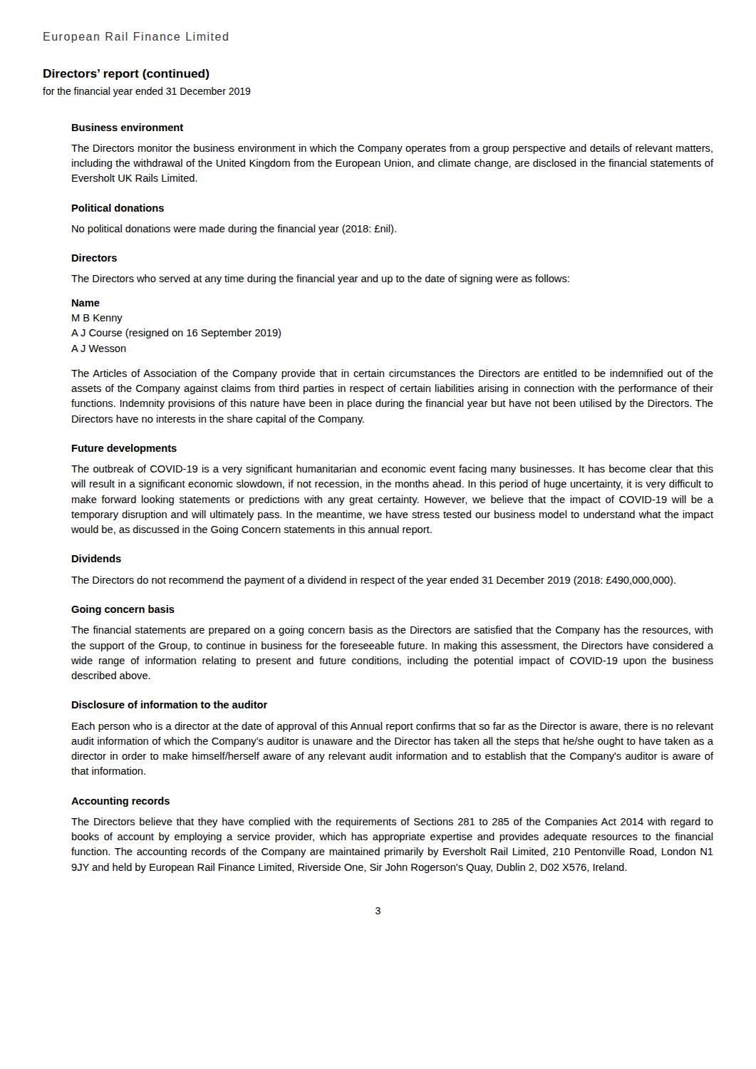European Rail Finance Limited
Directors’ report (continued)
for the financial year ended 31 December 2019
Business environment
The Directors monitor the business environment in which the Company operates from a group perspective and details of relevant matters, including the withdrawal of the United Kingdom from the European Union, and climate change, are disclosed in the financial statements of Eversholt UK Rails Limited.
Political donations
No political donations were made during the financial year (2018: £nil).
Directors
The Directors who served at any time during the financial year and up to the date of signing were as follows:
Name
M B Kenny
A J Course (resigned on 16 September 2019)
A J Wesson
The Articles of Association of the Company provide that in certain circumstances the Directors are entitled to be indemnified out of the assets of the Company against claims from third parties in respect of certain liabilities arising in connection with the performance of their functions. Indemnity provisions of this nature have been in place during the financial year but have not been utilised by the Directors. The Directors have no interests in the share capital of the Company.
Future developments
The outbreak of COVID-19 is a very significant humanitarian and economic event facing many businesses. It has become clear that this will result in a significant economic slowdown, if not recession, in the months ahead. In this period of huge uncertainty, it is very difficult to make forward looking statements or predictions with any great certainty. However, we believe that the impact of COVID-19 will be a temporary disruption and will ultimately pass. In the meantime, we have stress tested our business model to understand what the impact would be, as discussed in the Going Concern statements in this annual report.
Dividends
The Directors do not recommend the payment of a dividend in respect of the year ended 31 December 2019 (2018: £490,000,000).
Going concern basis
The financial statements are prepared on a going concern basis as the Directors are satisfied that the Company has the resources, with the support of the Group, to continue in business for the foreseeable future. In making this assessment, the Directors have considered a wide range of information relating to present and future conditions, including the potential impact of COVID-19 upon the business described above.
Disclosure of information to the auditor
Each person who is a director at the date of approval of this Annual report confirms that so far as the Director is aware, there is no relevant audit information of which the Company’s auditor is unaware and the Director has taken all the steps that he/she ought to have taken as a director in order to make himself/herself aware of any relevant audit information and to establish that the Company's auditor is aware of that information.
Accounting records
The Directors believe that they have complied with the requirements of Sections 281 to 285 of the Companies Act 2014 with regard to books of account by employing a service provider, which has appropriate expertise and provides adequate resources to the financial function. The accounting records of the Company are maintained primarily by Eversholt Rail Limited, 210 Pentonville Road, London N1 9JY and held by European Rail Finance Limited, Riverside One, Sir John Rogerson's Quay, Dublin 2, D02 X576, Ireland.
3